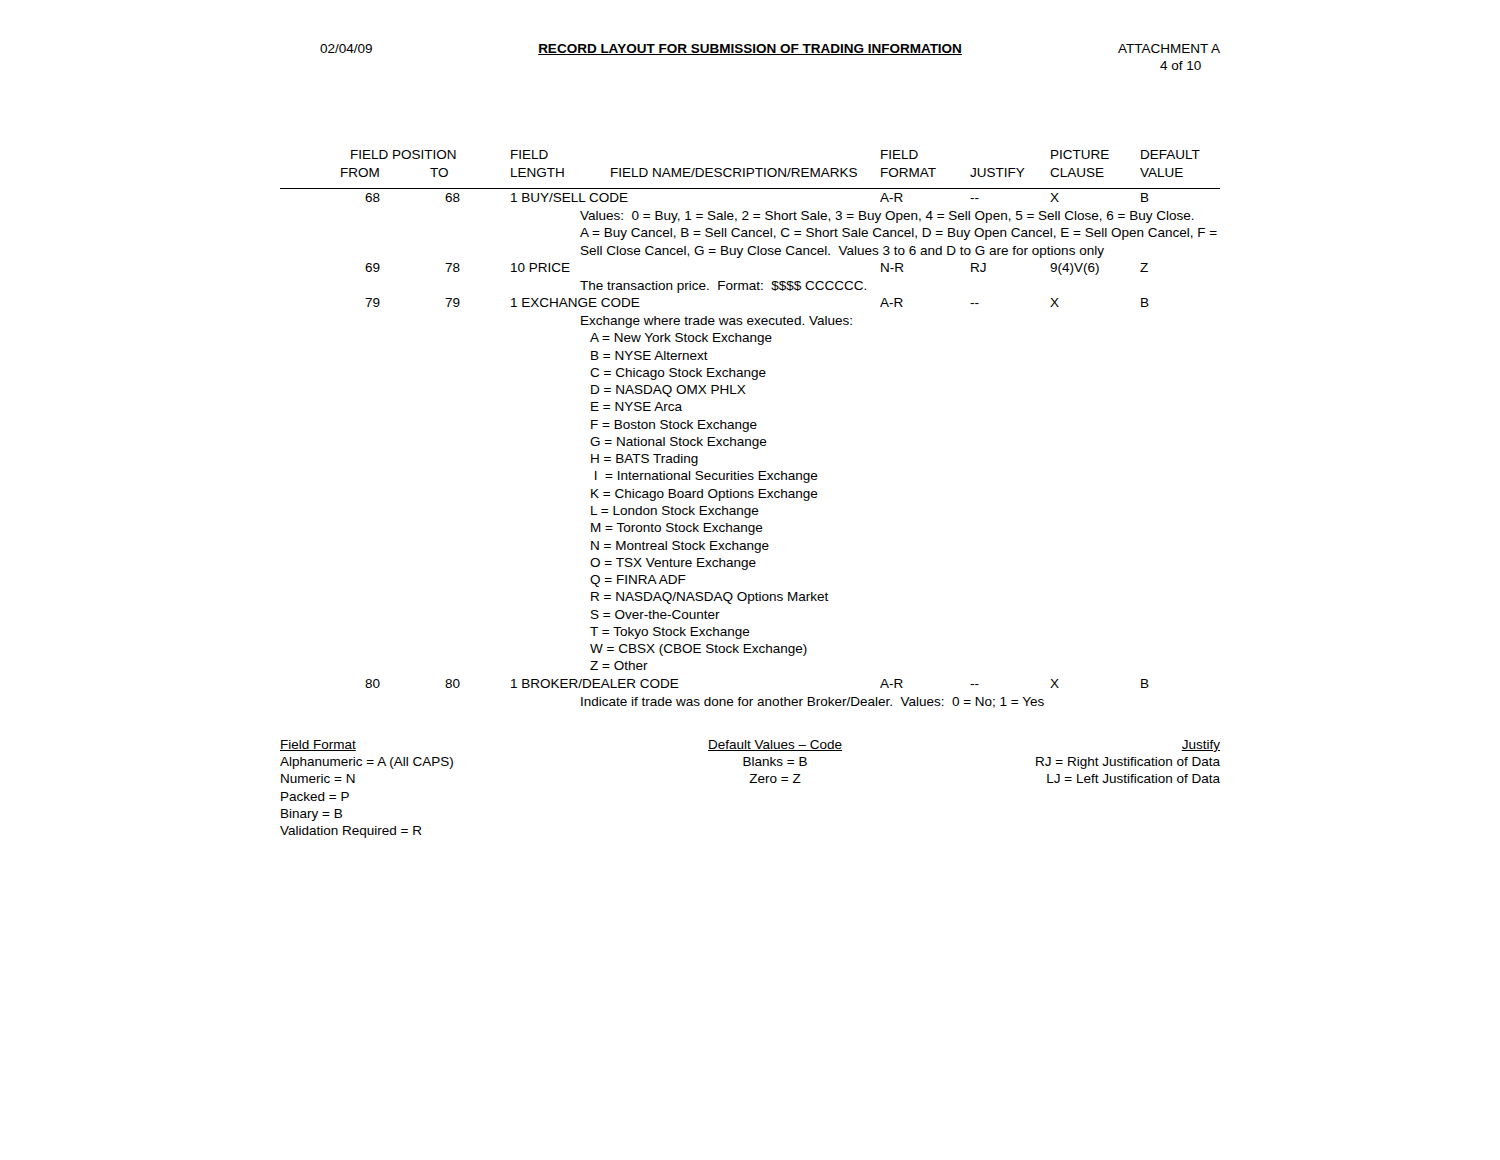02/04/09
RECORD LAYOUT FOR SUBMISSION OF TRADING INFORMATION
ATTACHMENT A
4 of 10
FIELD POSITION FIELD FIELD PICTURE DEFAULT
FROM TO LENGTH FIELD NAME/DESCRIPTION/REMARKS FORMAT JUSTIFY CLAUSE VALUE
68 68 1 BUY/SELL CODE A-R -- X B
Values: 0 = Buy, 1 = Sale, 2 = Short Sale, 3 = Buy Open, 4 = Sell Open, 5 = Sell Close, 6 = Buy Close.
A = Buy Cancel, B = Sell Cancel, C = Short Sale Cancel, D = Buy Open Cancel, E = Sell Open Cancel, F =
Sell Close Cancel, G = Buy Close Cancel. Values 3 to 6 and D to G are for options only
69 78 10 PRICE N-R RJ 9(4)V(6) Z
The transaction price. Format: $$$$ CCCCCC.
79 79 1 EXCHANGE CODE A-R -- X B
Exchange where trade was executed. Values:
A = New York Stock Exchange
B = NYSE Alternext
C = Chicago Stock Exchange
D = NASDAQ OMX PHLX
E = NYSE Arca
F = Boston Stock Exchange
G = National Stock Exchange
H = BATS Trading
I = International Securities Exchange
K = Chicago Board Options Exchange
L = London Stock Exchange
M = Toronto Stock Exchange
N = Montreal Stock Exchange
O = TSX Venture Exchange
Q = FINRA ADF
R = NASDAQ/NASDAQ Options Market
S = Over-the-Counter
T = Tokyo Stock Exchange
W = CBSX (CBOE Stock Exchange)
Z = Other
80 80 1 BROKER/DEALER CODE A-R -- X B
Indicate if trade was done for another Broker/Dealer. Values: 0 = No; 1 = Yes
Field Format
Alphanumeric = A (All CAPS)
Numeric = N
Packed = P
Binary = B
Validation Required = R
Default Values – Code
Blanks = B
Zero = Z
Justify
RJ = Right Justification of Data
LJ = Left Justification of Data